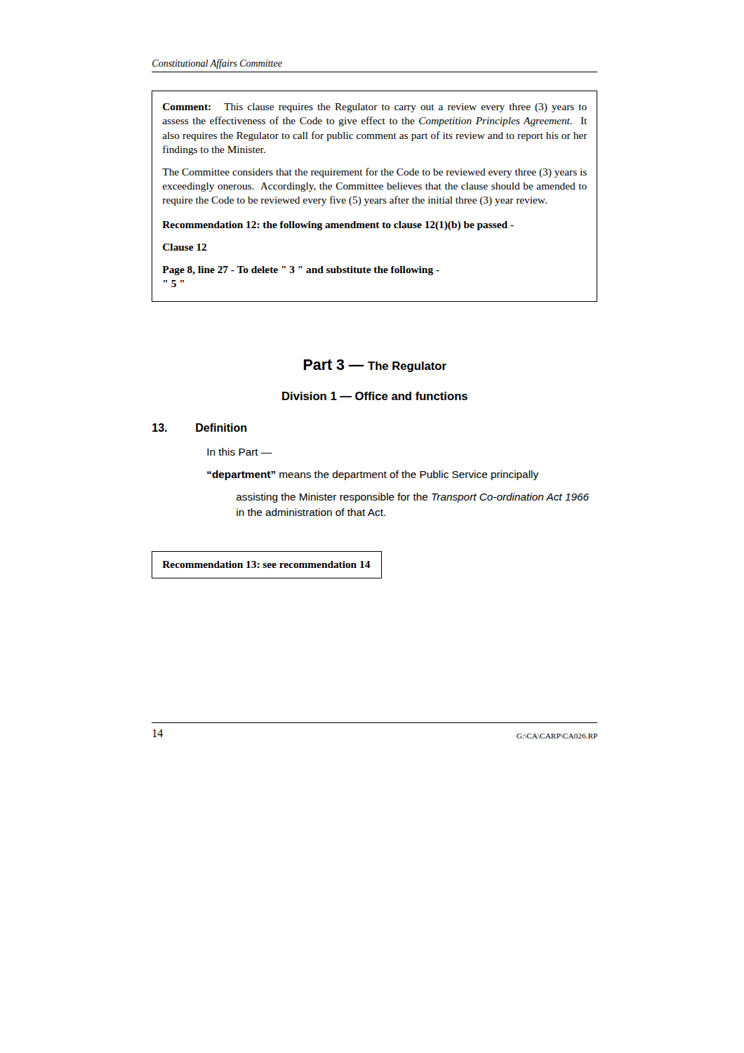Constitutional Affairs Committee
Comment: This clause requires the Regulator to carry out a review every three (3) years to assess the effectiveness of the Code to give effect to the Competition Principles Agreement. It also requires the Regulator to call for public comment as part of its review and to report his or her findings to the Minister.
The Committee considers that the requirement for the Code to be reviewed every three (3) years is exceedingly onerous. Accordingly, the Committee believes that the clause should be amended to require the Code to be reviewed every five (5) years after the initial three (3) year review.
Recommendation 12: the following amendment to clause 12(1)(b) be passed -
Clause 12
Page 8, line 27 - To delete " 3 " and substitute the following -
" 5 "
Part 3 — The Regulator
Division 1 — Office and functions
13.
Definition
In this Part —
“department” means the department of the Public Service principally
assisting the Minister responsible for the Transport Co-ordination Act 1966 in the administration of that Act.
Recommendation 13: see recommendation 14
14
G:\CA\CARP\CA026.RP